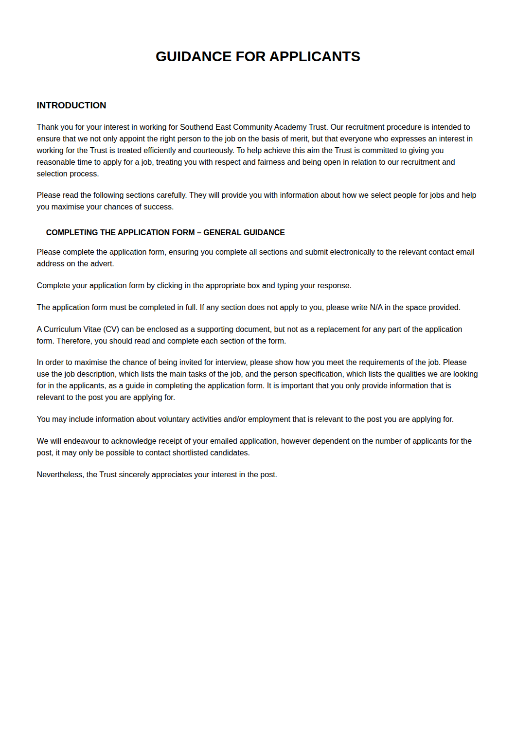GUIDANCE FOR APPLICANTS
INTRODUCTION
Thank you for your interest in working for Southend East Community Academy Trust. Our recruitment procedure is intended to ensure that we not only appoint the right person to the job on the basis of merit, but that everyone who expresses an interest in working for the Trust is treated efficiently and courteously. To help achieve this aim the Trust is committed to giving you reasonable time to apply for a job, treating you with respect and fairness and being open in relation to our recruitment and selection process.
Please read the following sections carefully. They will provide you with information about how we select people for jobs and help you maximise your chances of success.
COMPLETING THE APPLICATION FORM – GENERAL GUIDANCE
Please complete the application form, ensuring you complete all sections and submit electronically to the relevant contact email address on the advert.
Complete your application form by clicking in the appropriate box and typing your response.
The application form must be completed in full. If any section does not apply to you, please write N/A in the space provided.
A Curriculum Vitae (CV) can be enclosed as a supporting document, but not as a replacement for any part of the application form. Therefore, you should read and complete each section of the form.
In order to maximise the chance of being invited for interview, please show how you meet the requirements of the job. Please use the job description, which lists the main tasks of the job, and the person specification, which lists the qualities we are looking for in the applicants, as a guide in completing the application form. It is important that you only provide information that is relevant to the post you are applying for.
You may include information about voluntary activities and/or employment that is relevant to the post you are applying for.
We will endeavour to acknowledge receipt of your emailed application, however dependent on the number of applicants for the post, it may only be possible to contact shortlisted candidates.
Nevertheless, the Trust sincerely appreciates your interest in the post.